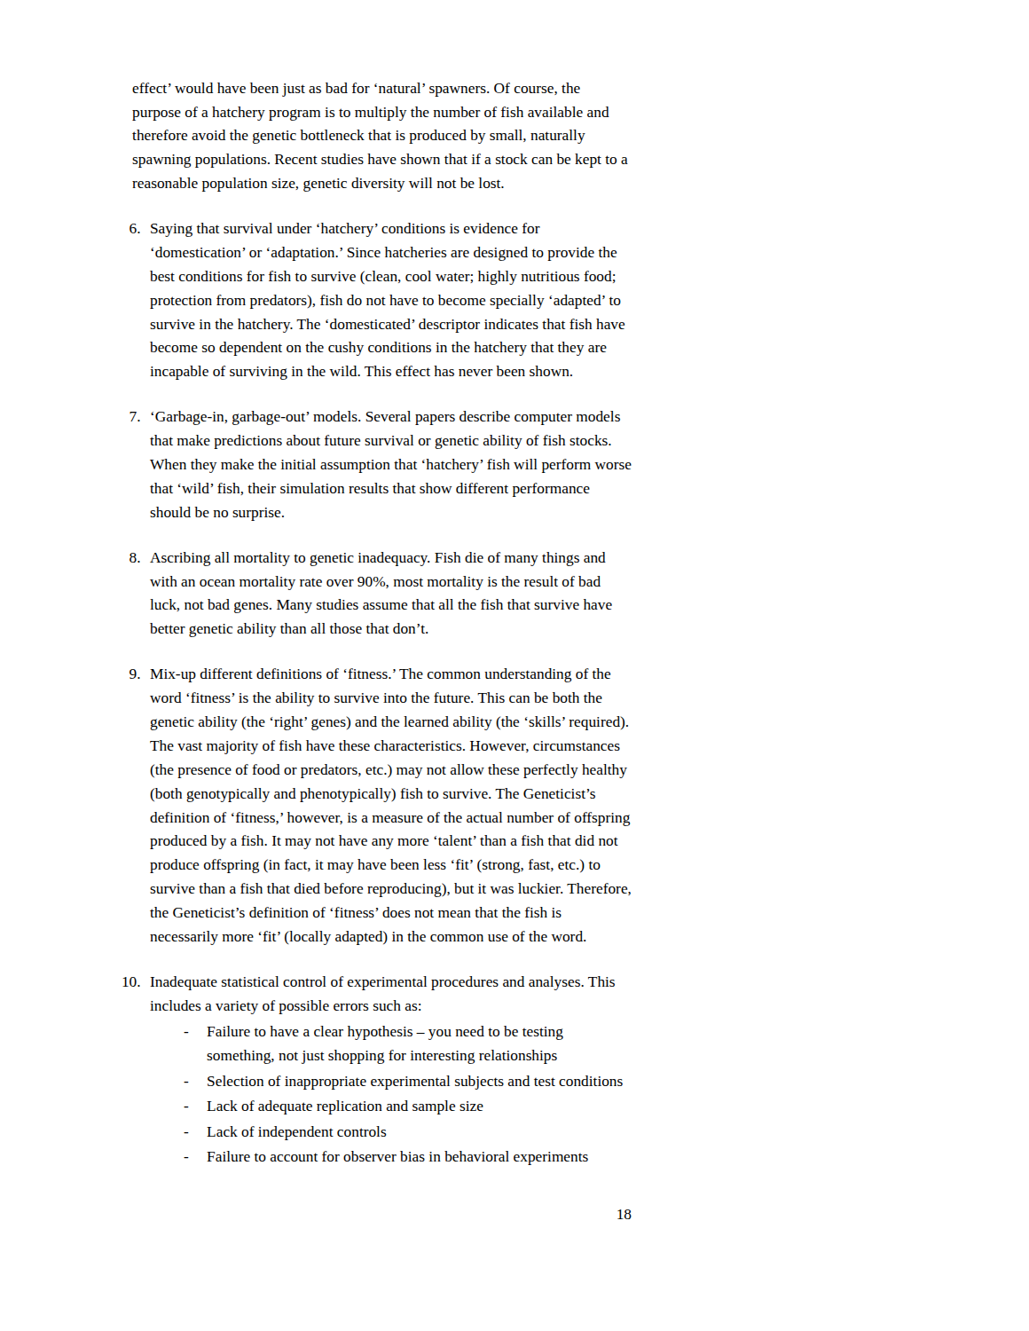effect’ would have been just as bad for ‘natural’ spawners. Of course, the purpose of a hatchery program is to multiply the number of fish available and therefore avoid the genetic bottleneck that is produced by small, naturally spawning populations. Recent studies have shown that if a stock can be kept to a reasonable population size, genetic diversity will not be lost.
Saying that survival under ‘hatchery’ conditions is evidence for ‘domestication’ or ‘adaptation.’ Since hatcheries are designed to provide the best conditions for fish to survive (clean, cool water; highly nutritious food; protection from predators), fish do not have to become specially ‘adapted’ to survive in the hatchery. The ‘domesticated’ descriptor indicates that fish have become so dependent on the cushy conditions in the hatchery that they are incapable of surviving in the wild. This effect has never been shown.
‘Garbage-in, garbage-out’ models. Several papers describe computer models that make predictions about future survival or genetic ability of fish stocks. When they make the initial assumption that ‘hatchery’ fish will perform worse that ‘wild’ fish, their simulation results that show different performance should be no surprise.
Ascribing all mortality to genetic inadequacy. Fish die of many things and with an ocean mortality rate over 90%, most mortality is the result of bad luck, not bad genes. Many studies assume that all the fish that survive have better genetic ability than all those that don’t.
Mix-up different definitions of ‘fitness.’ The common understanding of the word ‘fitness’ is the ability to survive into the future. This can be both the genetic ability (the ‘right’ genes) and the learned ability (the ‘skills’ required). The vast majority of fish have these characteristics. However, circumstances (the presence of food or predators, etc.) may not allow these perfectly healthy (both genotypically and phenotypically) fish to survive. The Geneticist’s definition of ‘fitness,’ however, is a measure of the actual number of offspring produced by a fish. It may not have any more ‘talent’ than a fish that did not produce offspring (in fact, it may have been less ‘fit’ (strong, fast, etc.) to survive than a fish that died before reproducing), but it was luckier. Therefore, the Geneticist’s definition of ‘fitness’ does not mean that the fish is necessarily more ‘fit’ (locally adapted) in the common use of the word.
Inadequate statistical control of experimental procedures and analyses. This includes a variety of possible errors such as:
Failure to have a clear hypothesis – you need to be testing something, not just shopping for interesting relationships
Selection of inappropriate experimental subjects and test conditions
Lack of adequate replication and sample size
Lack of independent controls
Failure to account for observer bias in behavioral experiments
18